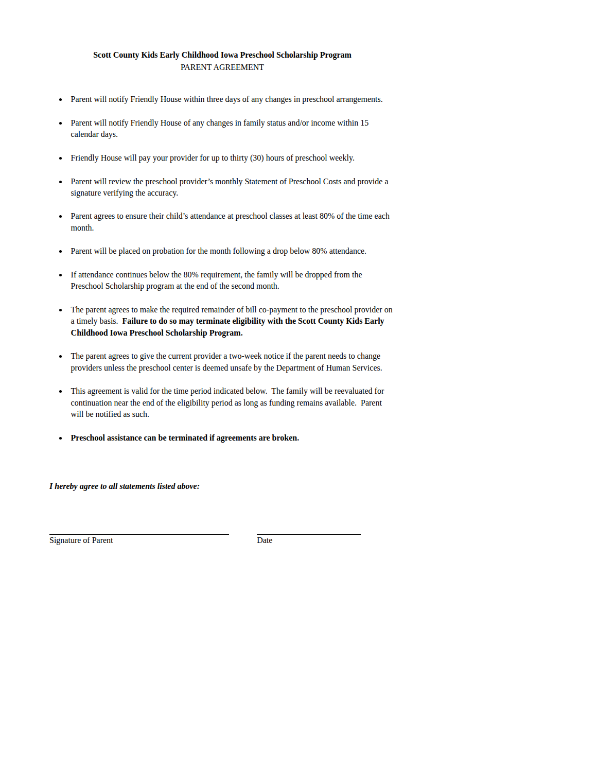Scott County Kids Early Childhood Iowa Preschool Scholarship Program
PARENT AGREEMENT
Parent will notify Friendly House within three days of any changes in preschool arrangements.
Parent will notify Friendly House of any changes in family status and/or income within 15 calendar days.
Friendly House will pay your provider for up to thirty (30) hours of preschool weekly.
Parent will review the preschool provider’s monthly Statement of Preschool Costs and provide a signature verifying the accuracy.
Parent agrees to ensure their child’s attendance at preschool classes at least 80% of the time each month.
Parent will be placed on probation for the month following a drop below 80% attendance.
If attendance continues below the 80% requirement, the family will be dropped from the Preschool Scholarship program at the end of the second month.
The parent agrees to make the required remainder of bill co-payment to the preschool provider on a timely basis. Failure to do so may terminate eligibility with the Scott County Kids Early Childhood Iowa Preschool Scholarship Program.
The parent agrees to give the current provider a two-week notice if the parent needs to change providers unless the preschool center is deemed unsafe by the Department of Human Services.
This agreement is valid for the time period indicated below. The family will be reevaluated for continuation near the end of the eligibility period as long as funding remains available. Parent will be notified as such.
Preschool assistance can be terminated if agreements are broken.
I hereby agree to all statements listed above:
| Signature of Parent | | Date | |